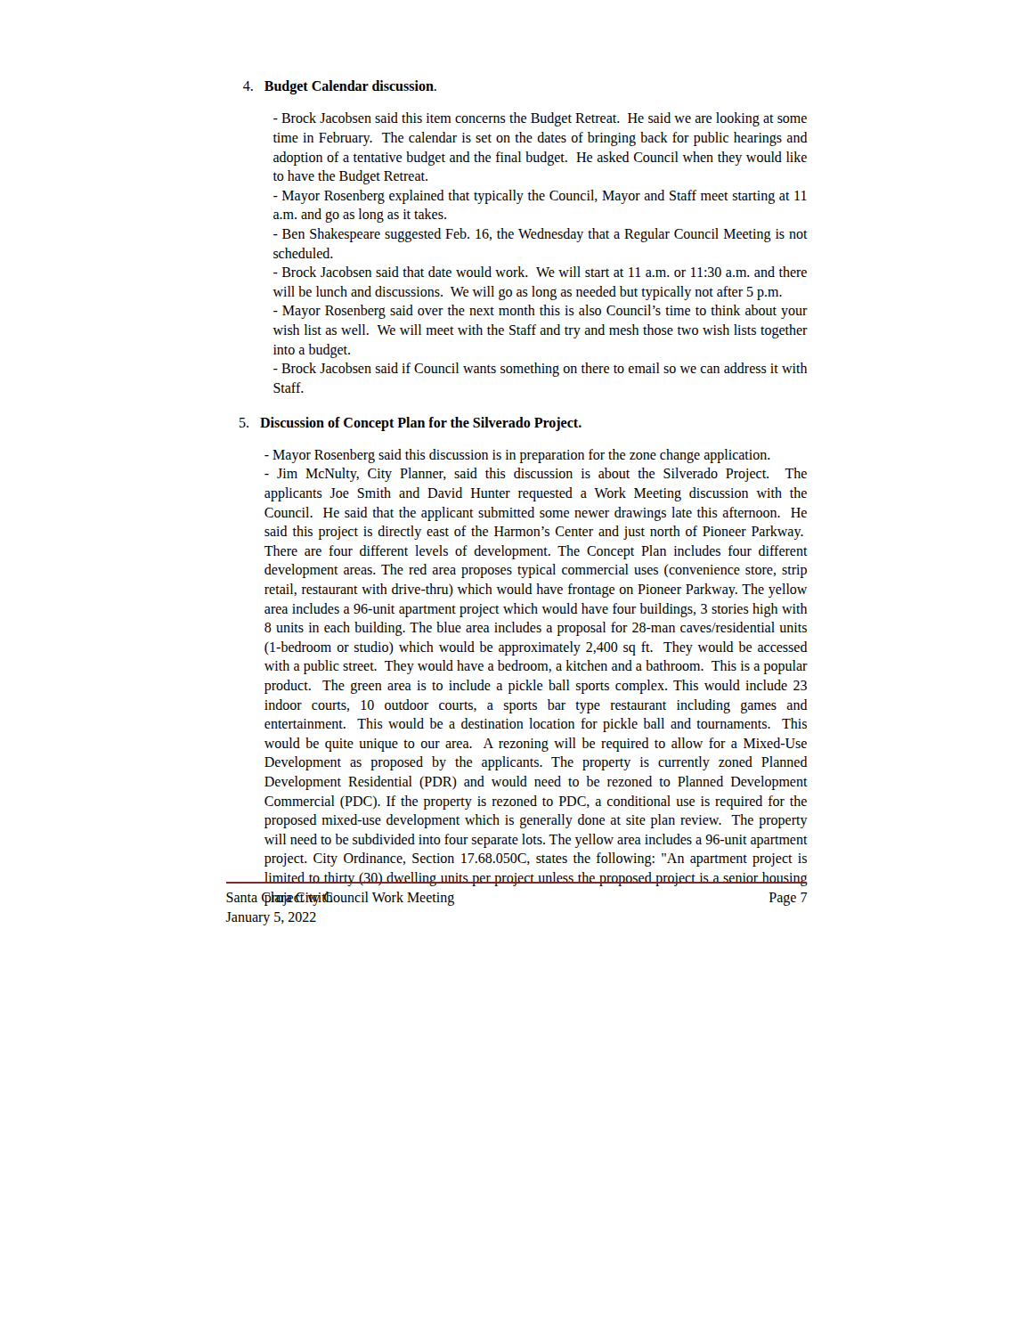4. Budget Calendar discussion.
- Brock Jacobsen said this item concerns the Budget Retreat. He said we are looking at some time in February. The calendar is set on the dates of bringing back for public hearings and adoption of a tentative budget and the final budget. He asked Council when they would like to have the Budget Retreat.
- Mayor Rosenberg explained that typically the Council, Mayor and Staff meet starting at 11 a.m. and go as long as it takes.
- Ben Shakespeare suggested Feb. 16, the Wednesday that a Regular Council Meeting is not scheduled.
- Brock Jacobsen said that date would work. We will start at 11 a.m. or 11:30 a.m. and there will be lunch and discussions. We will go as long as needed but typically not after 5 p.m.
- Mayor Rosenberg said over the next month this is also Council’s time to think about your wish list as well. We will meet with the Staff and try and mesh those two wish lists together into a budget.
- Brock Jacobsen said if Council wants something on there to email so we can address it with Staff.
5. Discussion of Concept Plan for the Silverado Project.
- Mayor Rosenberg said this discussion is in preparation for the zone change application.
- Jim McNulty, City Planner, said this discussion is about the Silverado Project. The applicants Joe Smith and David Hunter requested a Work Meeting discussion with the Council. He said that the applicant submitted some newer drawings late this afternoon. He said this project is directly east of the Harmon’s Center and just north of Pioneer Parkway. There are four different levels of development. The Concept Plan includes four different development areas. The red area proposes typical commercial uses (convenience store, strip retail, restaurant with drive-thru) which would have frontage on Pioneer Parkway. The yellow area includes a 96-unit apartment project which would have four buildings, 3 stories high with 8 units in each building. The blue area includes a proposal for 28-man caves/residential units (1-bedroom or studio) which would be approximately 2,400 sq ft. They would be accessed with a public street. They would have a bedroom, a kitchen and a bathroom. This is a popular product. The green area is to include a pickle ball sports complex. This would include 23 indoor courts, 10 outdoor courts, a sports bar type restaurant including games and entertainment. This would be a destination location for pickle ball and tournaments. This would be quite unique to our area. A rezoning will be required to allow for a Mixed-Use Development as proposed by the applicants. The property is currently zoned Planned Development Residential (PDR) and would need to be rezoned to Planned Development Commercial (PDC). If the property is rezoned to PDC, a conditional use is required for the proposed mixed-use development which is generally done at site plan review. The property will need to be subdivided into four separate lots. The yellow area includes a 96-unit apartment project. City Ordinance, Section 17.68.050C, states the following: "An apartment project is limited to thirty (30) dwelling units per project unless the proposed project is a senior housing project with
Santa Clara City Council Work Meeting
January 5, 2022
Page 7